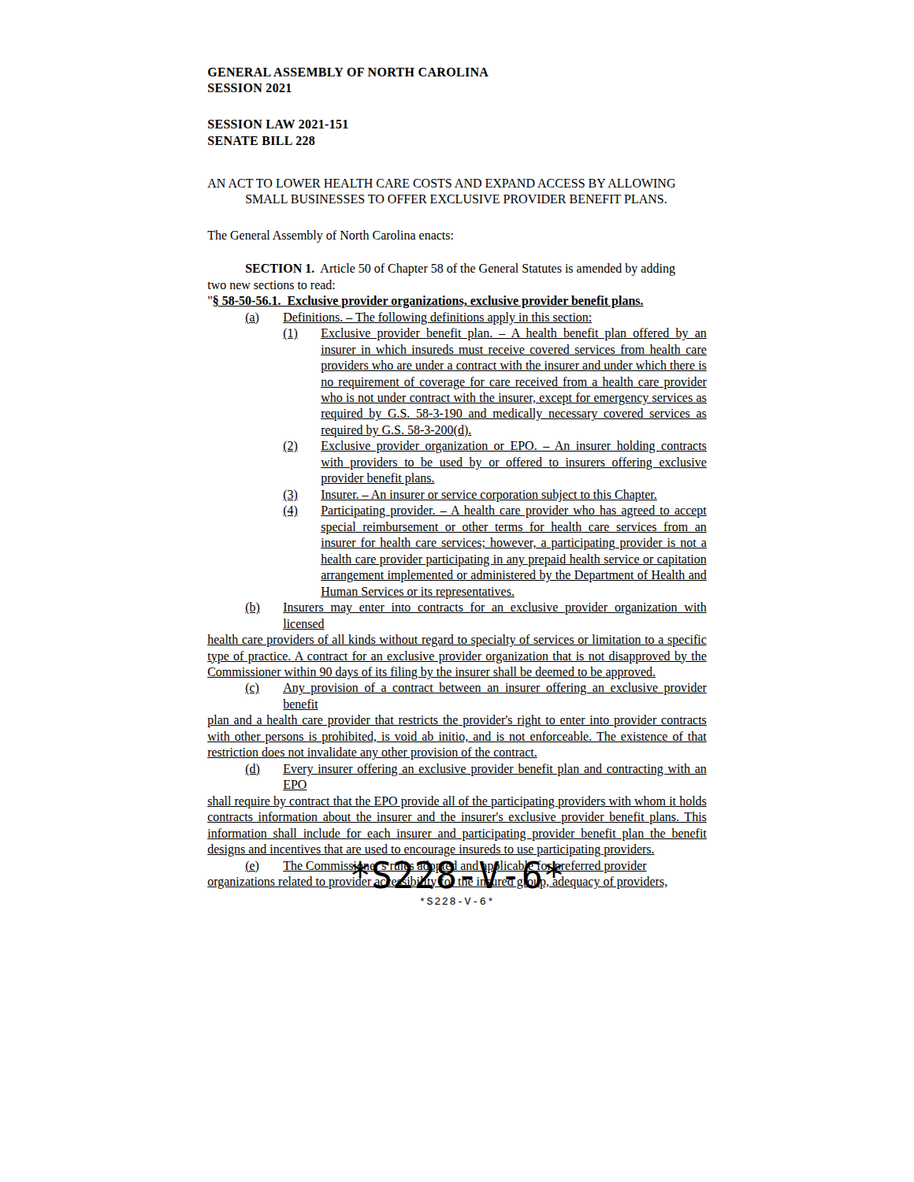GENERAL ASSEMBLY OF NORTH CAROLINA
SESSION 2021
SESSION LAW 2021-151
SENATE BILL 228
AN ACT TO LOWER HEALTH CARE COSTS AND EXPAND ACCESS BY ALLOWING SMALL BUSINESSES TO OFFER EXCLUSIVE PROVIDER BENEFIT PLANS.
The General Assembly of North Carolina enacts:
SECTION 1. Article 50 of Chapter 58 of the General Statutes is amended by adding
two new sections to read:
"§ 58-50-56.1. Exclusive provider organizations, exclusive provider benefit plans.
(a) Definitions. – The following definitions apply in this section:
(1) Exclusive provider benefit plan. – A health benefit plan offered by an insurer in which insureds must receive covered services from health care providers who are under a contract with the insurer and under which there is no requirement of coverage for care received from a health care provider who is not under contract with the insurer, except for emergency services as required by G.S. 58-3-190 and medically necessary covered services as required by G.S. 58-3-200(d).
(2) Exclusive provider organization or EPO. – An insurer holding contracts with providers to be used by or offered to insurers offering exclusive provider benefit plans.
(3) Insurer. – An insurer or service corporation subject to this Chapter.
(4) Participating provider. – A health care provider who has agreed to accept special reimbursement or other terms for health care services from an insurer for health care services; however, a participating provider is not a health care provider participating in any prepaid health service or capitation arrangement implemented or administered by the Department of Health and Human Services or its representatives.
(b) Insurers may enter into contracts for an exclusive provider organization with licensed
health care providers of all kinds without regard to specialty of services or limitation to a specific type of practice. A contract for an exclusive provider organization that is not disapproved by the Commissioner within 90 days of its filing by the insurer shall be deemed to be approved.
(c) Any provision of a contract between an insurer offering an exclusive provider benefit
plan and a health care provider that restricts the provider's right to enter into provider contracts with other persons is prohibited, is void ab initio, and is not enforceable. The existence of that restriction does not invalidate any other provision of the contract.
(d) Every insurer offering an exclusive provider benefit plan and contracting with an EPO
shall require by contract that the EPO provide all of the participating providers with whom it holds contracts information about the insurer and the insurer's exclusive provider benefit plans. This information shall include for each insurer and participating provider benefit plan the benefit designs and incentives that are used to encourage insureds to use participating providers.
(e) The Commissioner's rules adopted and applicable for preferred provider
organizations related to provider accessibility for the insured group, adequacy of providers,
*S228-V-6*
*S228-V-6*